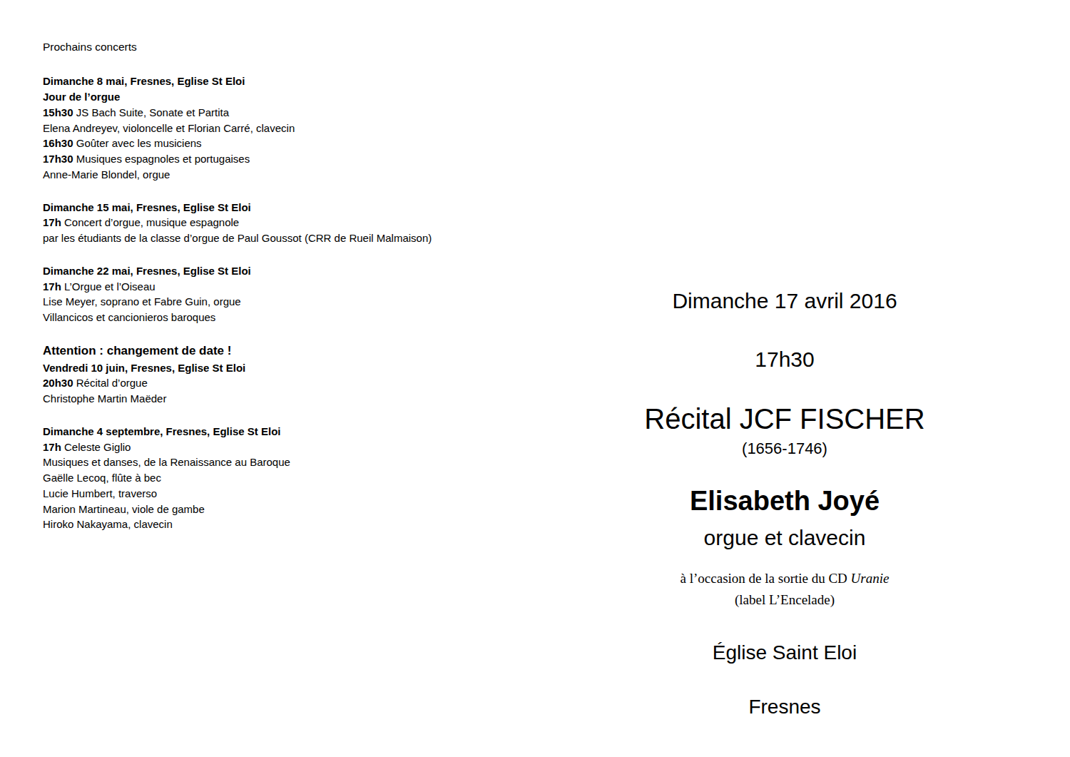Prochains concerts
Dimanche 8 mai, Fresnes, Eglise St Eloi
Jour de l’orgue
15h30 JS Bach Suite, Sonate et Partita
Elena Andreyev, violoncelle et Florian Carré, clavecin
16h30 Goûter avec les musiciens
17h30 Musiques espagnoles et portugaises
Anne-Marie Blondel, orgue
Dimanche 15 mai, Fresnes, Eglise St Eloi
17h Concert d’orgue, musique espagnole
par les étudiants de la classe d’orgue de Paul Goussot (CRR de Rueil Malmaison)
Dimanche 22 mai, Fresnes, Eglise St Eloi
17h L’Orgue et l’Oiseau
Lise Meyer, soprano et Fabre Guin, orgue
Villancicos et cancionieros baroques
Attention : changement de date !
Vendredi 10 juin, Fresnes, Eglise St Eloi
20h30 Récital d’orgue
Christophe Martin Maëder
Dimanche 4 septembre, Fresnes, Eglise St Eloi
17h Celeste Giglio
Musiques et danses, de la Renaissance au Baroque
Gaëlle Lecoq, flûte à bec
Lucie Humbert, traverso
Marion Martineau, viole de gambe
Hiroko Nakayama, clavecin
Dimanche 17 avril 2016
17h30
Récital JCF FISCHER
(1656-1746)
Elisabeth Joyé
orgue et clavecin
à l’occasion de la sortie du CD Uranie
(label L’Encelade)
Église Saint Eloi
Fresnes